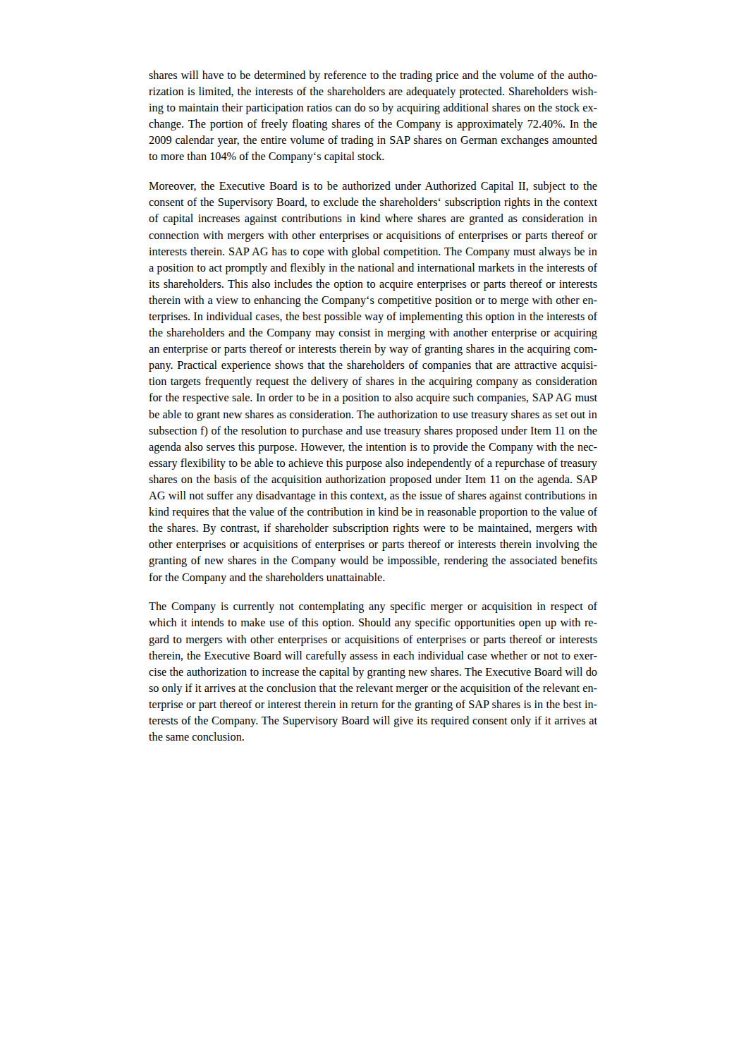shares will have to be determined by reference to the trading price and the volume of the authorization is limited, the interests of the shareholders are adequately protected. Shareholders wishing to maintain their participation ratios can do so by acquiring additional shares on the stock exchange. The portion of freely floating shares of the Company is approximately 72.40%. In the 2009 calendar year, the entire volume of trading in SAP shares on German exchanges amounted to more than 104% of the Company‘s capital stock.
Moreover, the Executive Board is to be authorized under Authorized Capital II, subject to the consent of the Supervisory Board, to exclude the shareholders‘ subscription rights in the context of capital increases against contributions in kind where shares are granted as consideration in connection with mergers with other enterprises or acquisitions of enterprises or parts thereof or interests therein. SAP AG has to cope with global competition. The Company must always be in a position to act promptly and flexibly in the national and international markets in the interests of its shareholders. This also includes the option to acquire enterprises or parts thereof or interests therein with a view to enhancing the Company‘s competitive position or to merge with other enterprises. In individual cases, the best possible way of implementing this option in the interests of the shareholders and the Company may consist in merging with another enterprise or acquiring an enterprise or parts thereof or interests therein by way of granting shares in the acquiring company. Practical experience shows that the shareholders of companies that are attractive acquisition targets frequently request the delivery of shares in the acquiring company as consideration for the respective sale. In order to be in a position to also acquire such companies, SAP AG must be able to grant new shares as consideration. The authorization to use treasury shares as set out in subsection f) of the resolution to purchase and use treasury shares proposed under Item 11 on the agenda also serves this purpose. However, the intention is to provide the Company with the necessary flexibility to be able to achieve this purpose also independently of a repurchase of treasury shares on the basis of the acquisition authorization proposed under Item 11 on the agenda. SAP AG will not suffer any disadvantage in this context, as the issue of shares against contributions in kind requires that the value of the contribution in kind be in reasonable proportion to the value of the shares. By contrast, if shareholder subscription rights were to be maintained, mergers with other enterprises or acquisitions of enterprises or parts thereof or interests therein involving the granting of new shares in the Company would be impossible, rendering the associated benefits for the Company and the shareholders unattainable.
The Company is currently not contemplating any specific merger or acquisition in respect of which it intends to make use of this option. Should any specific opportunities open up with regard to mergers with other enterprises or acquisitions of enterprises or parts thereof or interests therein, the Executive Board will carefully assess in each individual case whether or not to exercise the authorization to increase the capital by granting new shares. The Executive Board will do so only if it arrives at the conclusion that the relevant merger or the acquisition of the relevant enterprise or part thereof or interest therein in return for the granting of SAP shares is in the best interests of the Company. The Supervisory Board will give its required consent only if it arrives at the same conclusion.